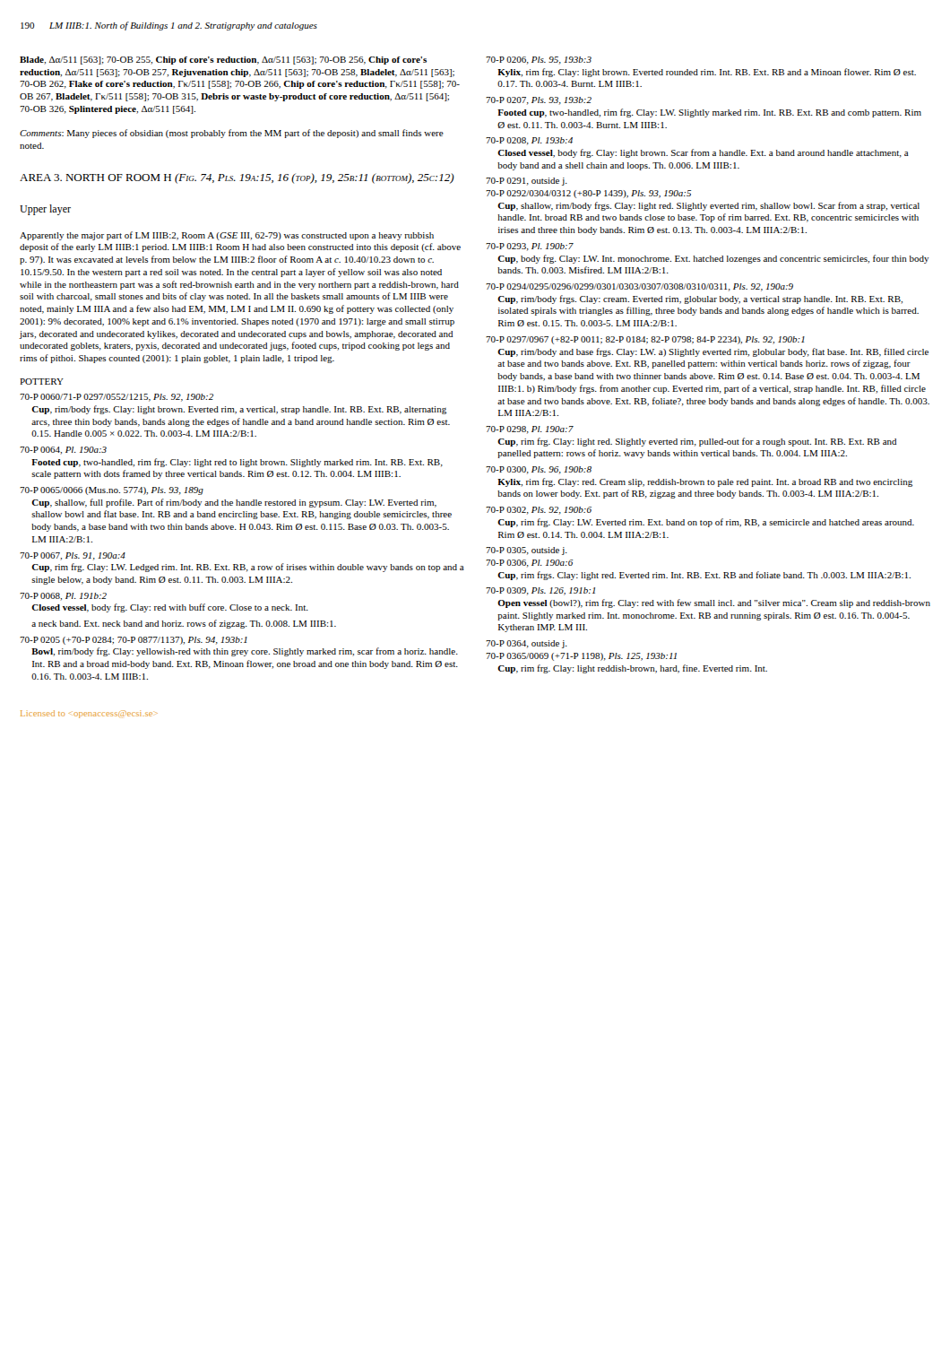190 LM IIIB:1. North of Buildings 1 and 2. Stratigraphy and catalogues
Blade, Δα/511 [563]; 70-OB 255, Chip of core's reduction, Δα/511 [563]; 70-OB 256, Chip of core's reduction, Δα/511 [563]; 70-OB 257, Rejuvenation chip, Δα/511 [563]; 70-OB 258, Bladelet, Δα/511 [563]; 70-OB 262, Flake of core's reduction, Γκ/511 [558]; 70-OB 266, Chip of core's reduction, Γκ/511 [558]; 70-OB 267, Bladelet, Γκ/511 [558]; 70-OB 315, Debris or waste by-product of core reduction, Δα/511 [564]; 70-OB 326, Splintered piece, Δα/511 [564].
Comments: Many pieces of obsidian (most probably from the MM part of the deposit) and small finds were noted.
AREA 3. NORTH OF ROOM H (Fig. 74, Pls. 19a:15, 16 (top), 19, 25b:11 (bottom), 25c:12)
Upper layer
Apparently the major part of LM IIIB:2, Room A (GSE III, 62-79) was constructed upon a heavy rubbish deposit of the early LM IIIB:1 period. LM IIIB:1 Room H had also been constructed into this deposit (cf. above p. 97). It was excavated at levels from below the LM IIIB:2 floor of Room A at c. 10.40/10.23 down to c. 10.15/9.50. In the western part a red soil was noted. In the central part a layer of yellow soil was also noted while in the northeastern part was a soft red-brownish earth and in the very northern part a reddish-brown, hard soil with charcoal, small stones and bits of clay was noted. In all the baskets small amounts of LM IIIB were noted, mainly LM IIIA and a few also had EM, MM, LM I and LM II. 0.690 kg of pottery was collected (only 2001): 9% decorated, 100% kept and 6.1% inventoried. Shapes noted (1970 and 1971): large and small stirrup jars, decorated and undecorated kylikes, decorated and undecorated cups and bowls, amphorae, decorated and undecorated goblets, kraters, pyxis, decorated and undecorated jugs, footed cups, tripod cooking pot legs and rims of pithoi. Shapes counted (2001): 1 plain goblet, 1 plain ladle, 1 tripod leg.
POTTERY
70-P 0060/71-P 0297/0552/1215, Pls. 92, 190b:2
Cup, rim/body frgs. Clay: light brown. Everted rim, a vertical, strap handle. Int. RB. Ext. RB, alternating arcs, three thin body bands, bands along the edges of handle and a band around handle section. Rim Ø est. 0.15. Handle 0.005 × 0.022. Th. 0.003-4. LM IIIA:2/B:1.
70-P 0064, Pl. 190a:3
Footed cup, two-handled, rim frg. Clay: light red to light brown. Slightly marked rim. Int. RB. Ext. RB, scale pattern with dots framed by three vertical bands. Rim Ø est. 0.12. Th. 0.004. LM IIIB:1.
70-P 0065/0066 (Mus.no. 5774), Pls. 93, 189g
Cup, shallow, full profile. Part of rim/body and the handle restored in gypsum. Clay: LW. Everted rim, shallow bowl and flat base. Int. RB and a band encircling base. Ext. RB, hanging double semicircles, three body bands, a base band with two thin bands above. H 0.043. Rim Ø est. 0.115. Base Ø 0.03. Th. 0.003-5. LM IIIA:2/B:1.
70-P 0067, Pls. 91, 190a:4
Cup, rim frg. Clay: LW. Ledged rim. Int. RB. Ext. RB, a row of irises within double wavy bands on top and a single below, a body band. Rim Ø est. 0.11. Th. 0.003. LM IIIA:2.
70-P 0068, Pl. 191b:2
Closed vessel, body frg. Clay: red with buff core. Close to a neck. Int.
a neck band. Ext. neck band and horiz. rows of zigzag. Th. 0.008. LM IIIB:1.
70-P 0205 (+70-P 0284; 70-P 0877/1137), Pls. 94, 193b:1
Bowl, rim/body frg. Clay: yellowish-red with thin grey core. Slightly marked rim, scar from a horiz. handle. Int. RB and a broad mid-body band. Ext. RB, Minoan flower, one broad and one thin body band. Rim Ø est. 0.16. Th. 0.003-4. LM IIIB:1.
70-P 0206, Pls. 95, 193b:3
Kylix, rim frg. Clay: light brown. Everted rounded rim. Int. RB. Ext. RB and a Minoan flower. Rim Ø est. 0.17. Th. 0.003-4. Burnt. LM IIIB:1.
70-P 0207, Pls. 93, 193b:2
Footed cup, two-handled, rim frg. Clay: LW. Slightly marked rim. Int. RB. Ext. RB and comb pattern. Rim Ø est. 0.11. Th. 0.003-4. Burnt. LM IIIB:1.
70-P 0208, Pl. 193b:4
Closed vessel, body frg. Clay: light brown. Scar from a handle. Ext. a band around handle attachment, a body band and a shell chain and loops. Th. 0.006. LM IIIB:1.
70-P 0291, outside j.
70-P 0292/0304/0312 (+80-P 1439), Pls. 93, 190a:5
Cup, shallow, rim/body frgs. Clay: light red. Slightly everted rim, shallow bowl. Scar from a strap, vertical handle. Int. broad RB and two bands close to base. Top of rim barred. Ext. RB, concentric semicircles with irises and three thin body bands. Rim Ø est. 0.13. Th. 0.003-4. LM IIIA:2/B:1.
70-P 0293, Pl. 190b:7
Cup, body frg. Clay: LW. Int. monochrome. Ext. hatched lozenges and concentric semicircles, four thin body bands. Th. 0.003. Misfired. LM IIIA:2/B:1.
70-P 0294/0295/0296/0299/0301/0303/0307/0308/0310/0311, Pls. 92, 190a:9
Cup, rim/body frgs. Clay: cream. Everted rim, globular body, a vertical strap handle. Int. RB. Ext. RB, isolated spirals with triangles as filling, three body bands and bands along edges of handle which is barred. Rim Ø est. 0.15. Th. 0.003-5. LM IIIA:2/B:1.
70-P 0297/0967 (+82-P 0011; 82-P 0184; 82-P 0798; 84-P 2234), Pls. 92, 190b:1
Cup, rim/body and base frgs. Clay: LW. a) Slightly everted rim, globular body, flat base. Int. RB, filled circle at base and two bands above. Ext. RB, panelled pattern: within vertical bands horiz. rows of zigzag, four body bands, a base band with two thinner bands above. Rim Ø est. 0.14. Base Ø est. 0.04. Th. 0.003-4. LM IIIB:1. b) Rim/body frgs. from another cup. Everted rim, part of a vertical, strap handle. Int. RB, filled circle at base and two bands above. Ext. RB, foliate?, three body bands and bands along edges of handle. Th. 0.003. LM IIIA:2/B:1.
70-P 0298, Pl. 190a:7
Cup, rim frg. Clay: light red. Slightly everted rim, pulled-out for a rough spout. Int. RB. Ext. RB and panelled pattern: rows of horiz. wavy bands within vertical bands. Th. 0.004. LM IIIA:2.
70-P 0300, Pls. 96, 190b:8
Kylix, rim frg. Clay: red. Cream slip, reddish-brown to pale red paint. Int. a broad RB and two encircling bands on lower body. Ext. part of RB, zigzag and three body bands. Th. 0.003-4. LM IIIA:2/B:1.
70-P 0302, Pls. 92, 190b:6
Cup, rim frg. Clay: LW. Everted rim. Ext. band on top of rim, RB, a semicircle and hatched areas around. Rim Ø est. 0.14. Th. 0.004. LM IIIA:2/B:1.
70-P 0305, outside j.
70-P 0306, Pl. 190a:6
Cup, rim frgs. Clay: light red. Everted rim. Int. RB. Ext. RB and foliate band. Th .0.003. LM IIIA:2/B:1.
70-P 0309, Pls. 126, 191b:1
Open vessel (bowl?), rim frg. Clay: red with few small incl. and "silver mica". Cream slip and reddish-brown paint. Slightly marked rim. Int. monochrome. Ext. RB and running spirals. Rim Ø est. 0.16. Th. 0.004-5. Kytheran IMP. LM III.
70-P 0364, outside j.
70-P 0365/0069 (+71-P 1198), Pls. 125, 193b:11
Cup, rim frg. Clay: light reddish-brown, hard, fine. Everted rim. Int.
Licensed to <openaccess@ecsi.se>